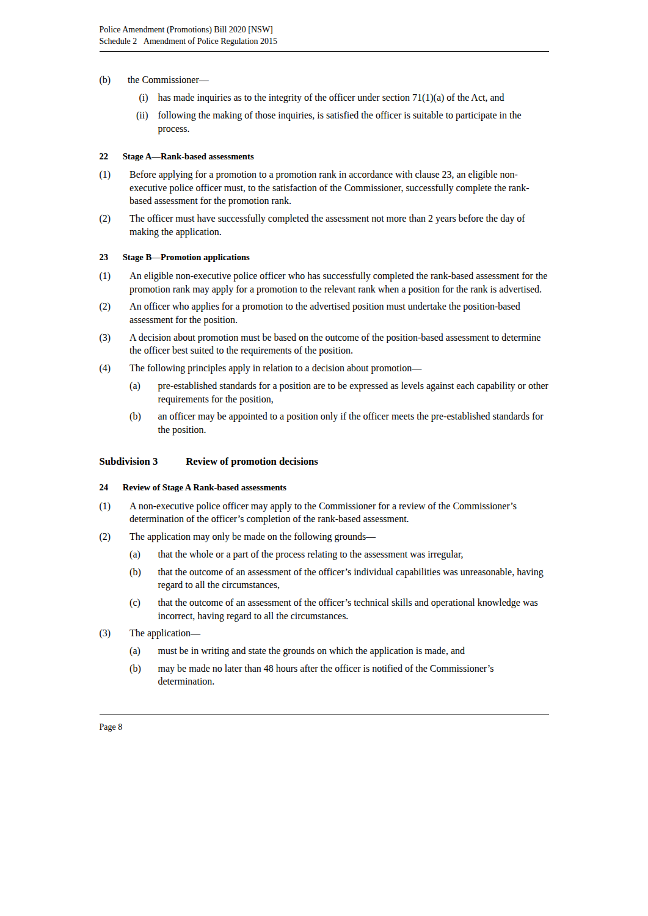Police Amendment (Promotions) Bill 2020 [NSW]
Schedule 2 Amendment of Police Regulation 2015
(b) the Commissioner—
(i) has made inquiries as to the integrity of the officer under section 71(1)(a) of the Act, and
(ii) following the making of those inquiries, is satisfied the officer is suitable to participate in the process.
22 Stage A—Rank-based assessments
(1) Before applying for a promotion to a promotion rank in accordance with clause 23, an eligible non-executive police officer must, to the satisfaction of the Commissioner, successfully complete the rank-based assessment for the promotion rank.
(2) The officer must have successfully completed the assessment not more than 2 years before the day of making the application.
23 Stage B—Promotion applications
(1) An eligible non-executive police officer who has successfully completed the rank-based assessment for the promotion rank may apply for a promotion to the relevant rank when a position for the rank is advertised.
(2) An officer who applies for a promotion to the advertised position must undertake the position-based assessment for the position.
(3) A decision about promotion must be based on the outcome of the position-based assessment to determine the officer best suited to the requirements of the position.
(4) The following principles apply in relation to a decision about promotion—
(a) pre-established standards for a position are to be expressed as levels against each capability or other requirements for the position,
(b) an officer may be appointed to a position only if the officer meets the pre-established standards for the position.
Subdivision 3 Review of promotion decisions
24 Review of Stage A Rank-based assessments
(1) A non-executive police officer may apply to the Commissioner for a review of the Commissioner’s determination of the officer’s completion of the rank-based assessment.
(2) The application may only be made on the following grounds—
(a) that the whole or a part of the process relating to the assessment was irregular,
(b) that the outcome of an assessment of the officer’s individual capabilities was unreasonable, having regard to all the circumstances,
(c) that the outcome of an assessment of the officer’s technical skills and operational knowledge was incorrect, having regard to all the circumstances.
(3) The application—
(a) must be in writing and state the grounds on which the application is made, and
(b) may be made no later than 48 hours after the officer is notified of the Commissioner’s determination.
Page 8